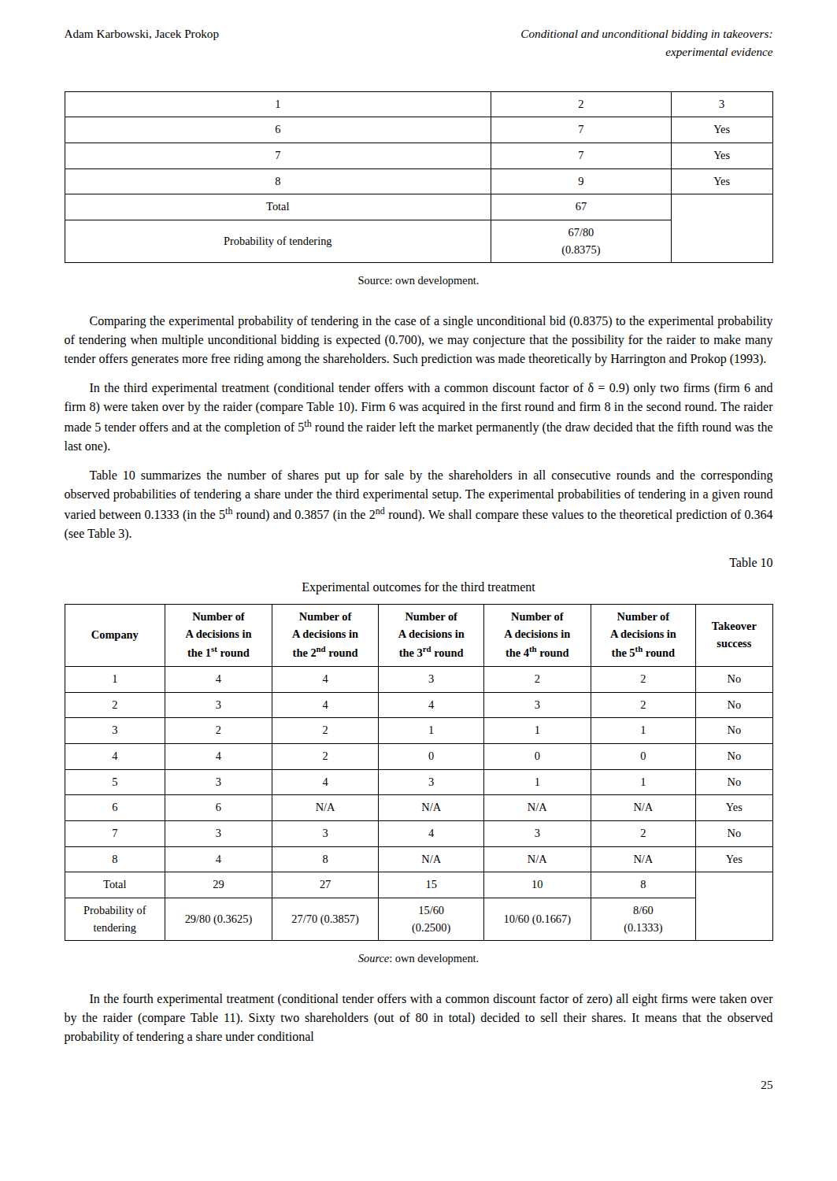Adam Karbowski, Jacek Prokop
Conditional and unconditional bidding in takeovers:
experimental evidence
| 1 | 2 | 3 |
| 6 | 7 | Yes |
| 7 | 7 | Yes |
| 8 | 9 | Yes |
| Total | 67 | |
| Probability of tendering | 67/80 (0.8375) |
Source: own development.
Comparing the experimental probability of tendering in the case of a single unconditional bid (0.8375) to the experimental probability of tendering when multiple unconditional bidding is expected (0.700), we may conjecture that the possibility for the raider to make many tender offers generates more free riding among the shareholders. Such prediction was made theoretically by Harrington and Prokop (1993).
In the third experimental treatment (conditional tender offers with a common discount factor of δ = 0.9) only two firms (firm 6 and firm 8) were taken over by the raider (compare Table 10). Firm 6 was acquired in the first round and firm 8 in the second round. The raider made 5 tender offers and at the completion of 5th round the raider left the market permanently (the draw decided that the fifth round was the last one).
Table 10 summarizes the number of shares put up for sale by the shareholders in all consecutive rounds and the corresponding observed probabilities of tendering a share under the third experimental setup. The experimental probabilities of tendering in a given round varied between 0.1333 (in the 5th round) and 0.3857 (in the 2nd round). We shall compare these values to the theoretical prediction of 0.364 (see Table 3).
Table 10
Experimental outcomes for the third treatment
| Company | Number of A decisions in the 1 st round | Number of A decisions in the 2 nd round | Number of A decisions in the 3 rd round | Number of A decisions in the 4 th round | Number of A decisions in the 5 th round | Takeover success |
| --- | --- | --- | --- | --- | --- | --- |
| 1 | 4 | 4 | 3 | 2 | 2 | No |
| 2 | 3 | 4 | 4 | 3 | 2 | No |
| 3 | 2 | 2 | 1 | 1 | 1 | No |
| 4 | 4 | 2 | 0 | 0 | 0 | No |
| 5 | 3 | 4 | 3 | 1 | 1 | No |
| 6 | 6 | N/A | N/A | N/A | N/A | Yes |
| 7 | 3 | 3 | 4 | 3 | 2 | No |
| 8 | 4 | 8 | N/A | N/A | N/A | Yes |
| Total | 29 | 27 | 15 | 10 | 8 | |
| Probability of tendering | 29/80 (0.3625) | 27/70 (0.3857) | 15/60 (0.2500) | 10/60 (0.1667) | 8/60 (0.1333) |
Source: own development.
In the fourth experimental treatment (conditional tender offers with a common discount factor of zero) all eight firms were taken over by the raider (compare Table 11). Sixty two shareholders (out of 80 in total) decided to sell their shares. It means that the observed probability of tendering a share under conditional
25